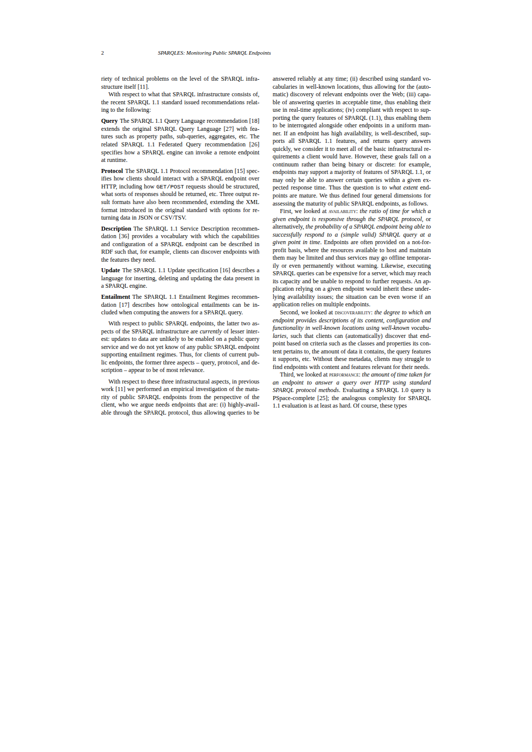2
SPARQLES: Monitoring Public SPARQL Endpoints
riety of technical problems on the level of the SPARQL infrastructure itself [11].
With respect to what that SPARQL infrastructure consists of, the recent SPARQL 1.1 standard issued recommendations relating to the following:
Query
The SPARQL 1.1 Query Language recommendation [18] extends the original SPARQL Query Language [27] with features such as property paths, sub-queries, aggregates, etc. The related SPARQL 1.1 Federated Query recommendation [26] specifies how a SPARQL engine can invoke a remote endpoint at runtime.
Protocol
The SPARQL 1.1 Protocol recommendation [15] specifies how clients should interact with a SPARQL endpoint over HTTP, including how GET/POST requests should be structured, what sorts of responses should be returned, etc. Three output result formats have also been recommended, extending the XML format introduced in the original standard with options for returning data in JSON or CSV/TSV.
Description
The SPARQL 1.1 Service Description recommendation [36] provides a vocabulary with which the capabilities and configuration of a SPARQL endpoint can be described in RDF such that, for example, clients can discover endpoints with the features they need.
Update
The SPARQL 1.1 Update specification [16] describes a language for inserting, deleting and updating the data present in a SPARQL engine.
Entailment
The SPARQL 1.1 Entailment Regimes recommendation [17] describes how ontological entailments can be included when computing the answers for a SPARQL query.
With respect to public SPARQL endpoints, the latter two aspects of the SPARQL infrastructure are currently of lesser interest: updates to data are unlikely to be enabled on a public query service and we do not yet know of any public SPARQL endpoint supporting entailment regimes. Thus, for clients of current public endpoints, the former three aspects – query, protocol, and description – appear to be of most relevance.
With respect to these three infrastructural aspects, in previous work [11] we performed an empirical investigation of the maturity of public SPARQL endpoints from the perspective of the client, who we argue needs endpoints that are: (i) highly-available through the SPARQL protocol, thus allowing queries to be answered reliably at any time; (ii) described using standard vocabularies in well-known locations, thus allowing for the (automatic) discovery of relevant endpoints over the Web; (iii) capable of answering queries in acceptable time, thus enabling their use in real-time applications; (iv) compliant with respect to supporting the query features of SPARQL (1.1), thus enabling them to be interrogated alongside other endpoints in a uniform manner. If an endpoint has high availability, is well-described, supports all SPARQL 1.1 features, and returns query answers quickly, we consider it to meet all of the basic infrastructural requirements a client would have. However, these goals fall on a continuum rather than being binary or discrete: for example, endpoints may support a majority of features of SPARQL 1.1, or may only be able to answer certain queries within a given expected response time. Thus the question is to what extent endpoints are mature. We thus defined four general dimensions for assessing the maturity of public SPARQL endpoints, as follows.
First, we looked at availability: the ratio of time for which a given endpoint is responsive through the SPARQL protocol, or alternatively, the probability of a SPARQL endpoint being able to successfully respond to a (simple valid) SPARQL query at a given point in time. Endpoints are often provided on a not-for-profit basis, where the resources available to host and maintain them may be limited and thus services may go offline temporarily or even permanently without warning. Likewise, executing SPARQL queries can be expensive for a server, which may reach its capacity and be unable to respond to further requests. An application relying on a given endpoint would inherit these underlying availability issues; the situation can be even worse if an application relies on multiple endpoints.
Second, we looked at discoverability: the degree to which an endpoint provides descriptions of its content, configuration and functionality in well-known locations using well-known vocabularies, such that clients can (automatically) discover that endpoint based on criteria such as the classes and properties its content pertains to, the amount of data it contains, the query features it supports, etc. Without these metadata, clients may struggle to find endpoints with content and features relevant for their needs.
Third, we looked at performance: the amount of time taken for an endpoint to answer a query over HTTP using standard SPARQL protocol methods. Evaluating a SPARQL 1.0 query is PSpace-complete [25]; the analogous complexity for SPARQL 1.1 evaluation is at least as hard. Of course, these types